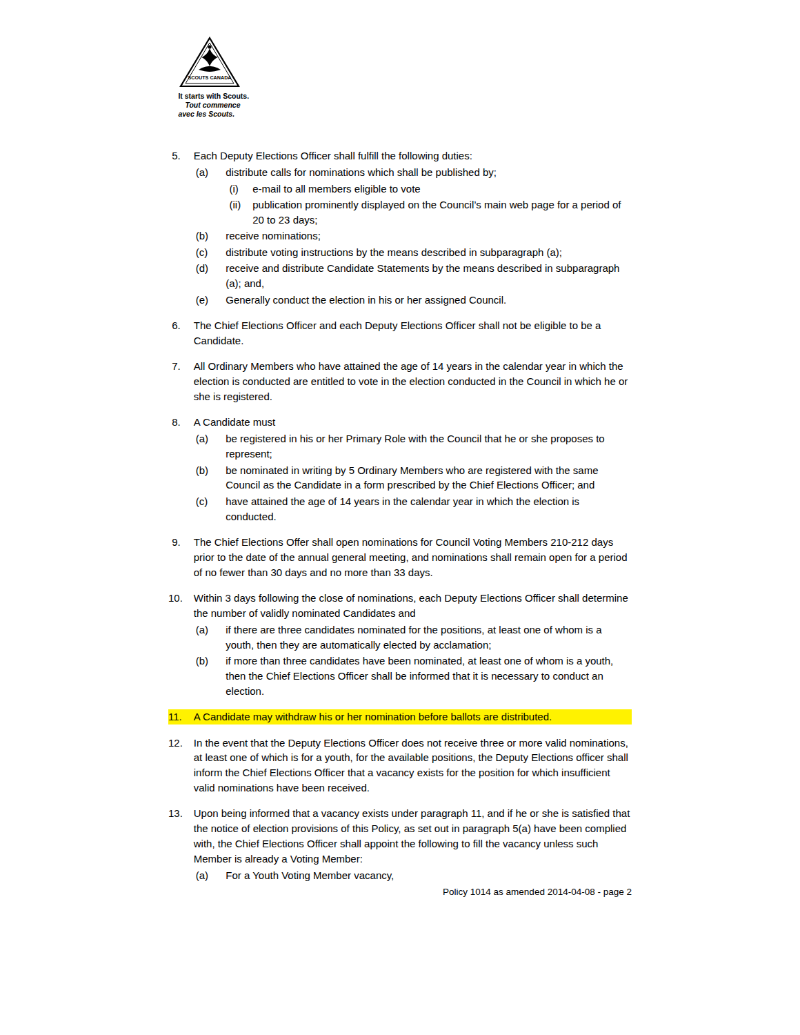SCOUTS CANADA
It starts with Scouts.
Tout commence
avec les Scouts.
Each Deputy Elections Officer shall fulfill the following duties:
distribute calls for nominations which shall be published by;
e-mail to all members eligible to vote
publication prominently displayed on the Council’s main web page for a period of 20 to 23 days;
receive nominations;
distribute voting instructions by the means described in subparagraph (a);
receive and distribute Candidate Statements by the means described in subparagraph (a); and,
Generally conduct the election in his or her assigned Council.
The Chief Elections Officer and each Deputy Elections Officer shall not be eligible to be a Candidate.
All Ordinary Members who have attained the age of 14 years in the calendar year in which the election is conducted are entitled to vote in the election conducted in the Council in which he or she is registered.
A Candidate must
be registered in his or her Primary Role with the Council that he or she proposes to represent;
be nominated in writing by 5 Ordinary Members who are registered with the same Council as the Candidate in a form prescribed by the Chief Elections Officer; and
have attained the age of 14 years in the calendar year in which the election is conducted.
The Chief Elections Offer shall open nominations for Council Voting Members 210-212 days prior to the date of the annual general meeting, and nominations shall remain open for a period of no fewer than 30 days and no more than 33 days.
Within 3 days following the close of nominations, each Deputy Elections Officer shall determine the number of validly nominated Candidates and
if there are three candidates nominated for the positions, at least one of whom is a youth, then they are automatically elected by acclamation;
if more than three candidates have been nominated, at least one of whom is a youth, then the Chief Elections Officer shall be informed that it is necessary to conduct an election.
A Candidate may withdraw his or her nomination before ballots are distributed.
In the event that the Deputy Elections Officer does not receive three or more valid nominations, at least one of which is for a youth, for the available positions, the Deputy Elections officer shall inform the Chief Elections Officer that a vacancy exists for the position for which insufficient valid nominations have been received.
Upon being informed that a vacancy exists under paragraph 11, and if he or she is satisfied that the notice of election provisions of this Policy, as set out in paragraph 5(a) have been complied with, the Chief Elections Officer shall appoint the following to fill the vacancy unless such Member is already a Voting Member:
For a Youth Voting Member vacancy,
Policy 1014 as amended 2014-04-08 - page 2